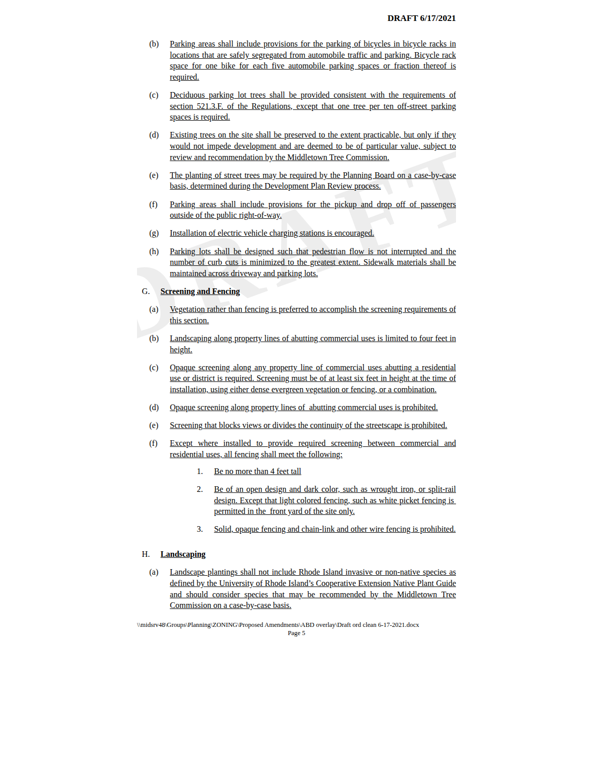DRAFT
DRAFT 6/17/2021
(b)
Parking areas shall include provisions for the parking of bicycles in bicycle racks in locations that are safely segregated from automobile traffic and parking. Bicycle rack space for one bike for each five automobile parking spaces or fraction thereof is required.
(c)
Deciduous parking lot trees shall be provided consistent with the requirements of section 521.3.F. of the Regulations, except that one tree per ten off-street parking spaces is required.
(d)
Existing trees on the site shall be preserved to the extent practicable, but only if they would not impede development and are deemed to be of particular value, subject to review and recommendation by the Middletown Tree Commission.
(e)
The planting of street trees may be required by the Planning Board on a case-by-case basis, determined during the Development Plan Review process.
(f)
Parking areas shall include provisions for the pickup and drop off of passengers outside of the public right-of-way.
(g)
Installation of electric vehicle charging stations is encouraged.
(h)
Parking lots shall be designed such that pedestrian flow is not interrupted and the number of curb cuts is minimized to the greatest extent. Sidewalk materials shall be maintained across driveway and parking lots.
G.
Screening and Fencing
(a)
Vegetation rather than fencing is preferred to accomplish the screening requirements of this section.
(b)
Landscaping along property lines of abutting commercial uses is limited to four feet in height.
(c)
Opaque screening along any property line of commercial uses abutting a residential use or district is required. Screening must be of at least six feet in height at the time of installation, using either dense evergreen vegetation or fencing, or a combination.
(d)
Opaque screening along property lines of abutting commercial uses is prohibited.
(e)
Screening that blocks views or divides the continuity of the streetscape is prohibited.
(f)
Except where installed to provide required screening between commercial and residential uses, all fencing shall meet the following:
1.
Be no more than 4 feet tall
2.
Be of an open design and dark color, such as wrought iron, or split-rail design. Except that light colored fencing, such as white picket fencing is permitted in the front yard of the site only.
3.
Solid, opaque fencing and chain-link and other wire fencing is prohibited.
H.
Landscaping
(a)
Landscape plantings shall not include Rhode Island invasive or non-native species as defined by the University of Rhode Island’s Cooperative Extension Native Plant Guide and should consider species that may be recommended by the Middletown Tree Commission on a case-by-case basis.
\\midsrv48\Groups\Planning\ZONING\Proposed Amendments\ABD overlay\Draft ord clean 6-17-2021.docx
Page 5